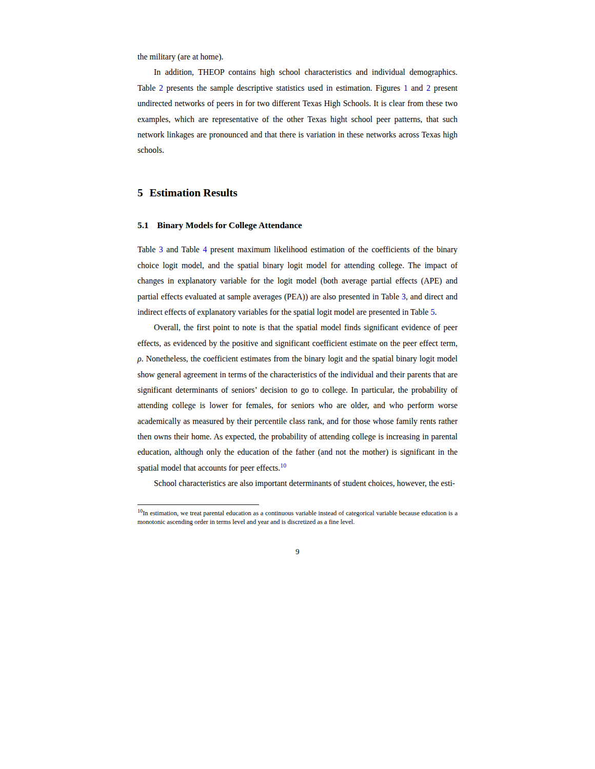the military (are at home).
In addition, THEOP contains high school characteristics and individual demographics. Table 2 presents the sample descriptive statistics used in estimation. Figures 1 and 2 present undirected networks of peers in for two different Texas High Schools. It is clear from these two examples, which are representative of the other Texas hight school peer patterns, that such network linkages are pronounced and that there is variation in these networks across Texas high schools.
5 Estimation Results
5.1 Binary Models for College Attendance
Table 3 and Table 4 present maximum likelihood estimation of the coefficients of the binary choice logit model, and the spatial binary logit model for attending college. The impact of changes in explanatory variable for the logit model (both average partial effects (APE) and partial effects evaluated at sample averages (PEA)) are also presented in Table 3, and direct and indirect effects of explanatory variables for the spatial logit model are presented in Table 5.
Overall, the first point to note is that the spatial model finds significant evidence of peer effects, as evidenced by the positive and significant coefficient estimate on the peer effect term, ρ. Nonetheless, the coefficient estimates from the binary logit and the spatial binary logit model show general agreement in terms of the characteristics of the individual and their parents that are significant determinants of seniors’ decision to go to college. In particular, the probability of attending college is lower for females, for seniors who are older, and who perform worse academically as measured by their percentile class rank, and for those whose family rents rather then owns their home. As expected, the probability of attending college is increasing in parental education, although only the education of the father (and not the mother) is significant in the spatial model that accounts for peer effects.10
School characteristics are also important determinants of student choices, however, the esti-
10In estimation, we treat parental education as a continuous variable instead of categorical variable because education is a monotonic ascending order in terms level and year and is discretized as a fine level.
9